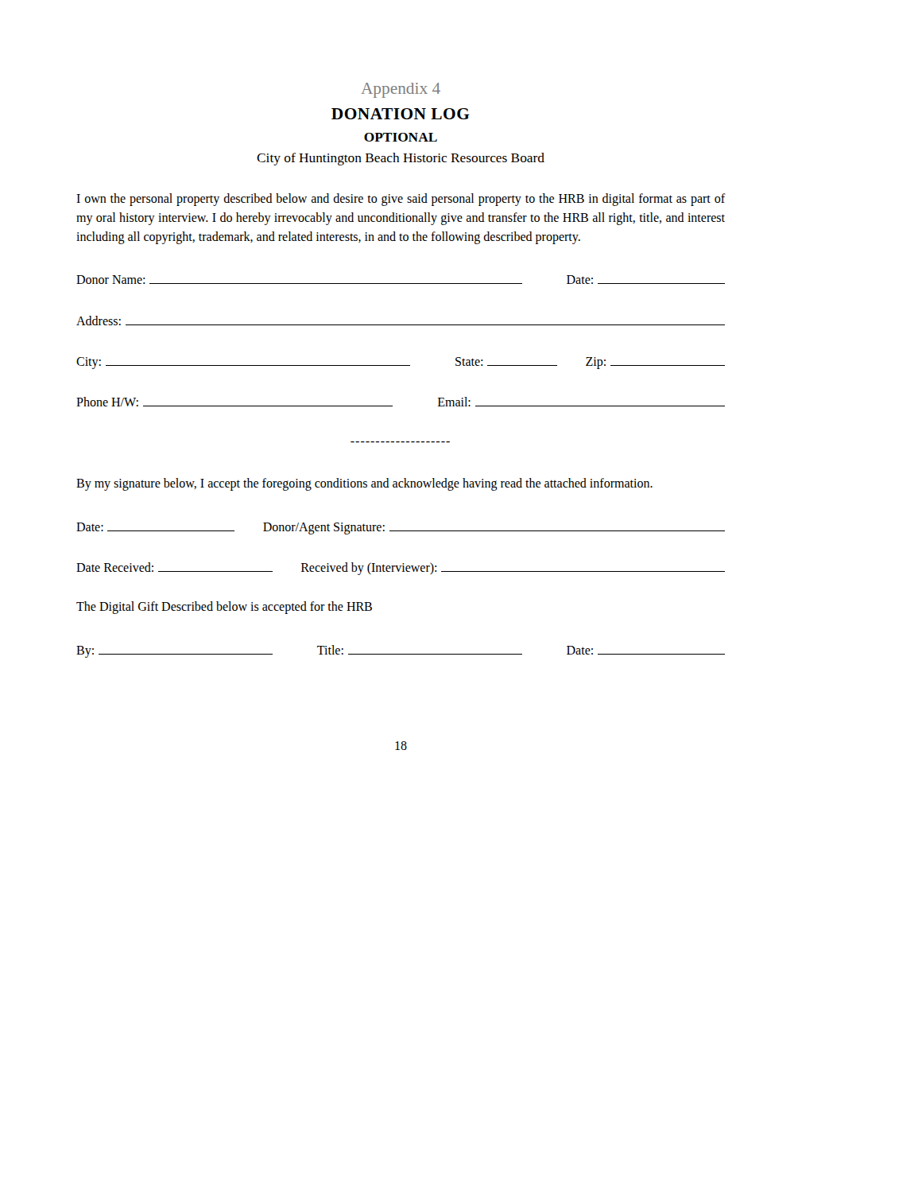Appendix 4
DONATION LOG
OPTIONAL
City of Huntington Beach Historic Resources Board
I own the personal property described below and desire to give said personal property to the HRB in digital format as part of my oral history interview. I do hereby irrevocably and unconditionally give and transfer to the HRB all right, title, and interest including all copyright, trademark, and related interests, in and to the following described property.
Donor Name: Date:
Address:
City: State: Zip:
Phone H/W: Email:
--------------------
By my signature below, I accept the foregoing conditions and acknowledge having read the attached information.
Date: Donor/Agent Signature:
Date Received: Received by (Interviewer):
The Digital Gift Described below is accepted for the HRB
By: Title: Date:
18